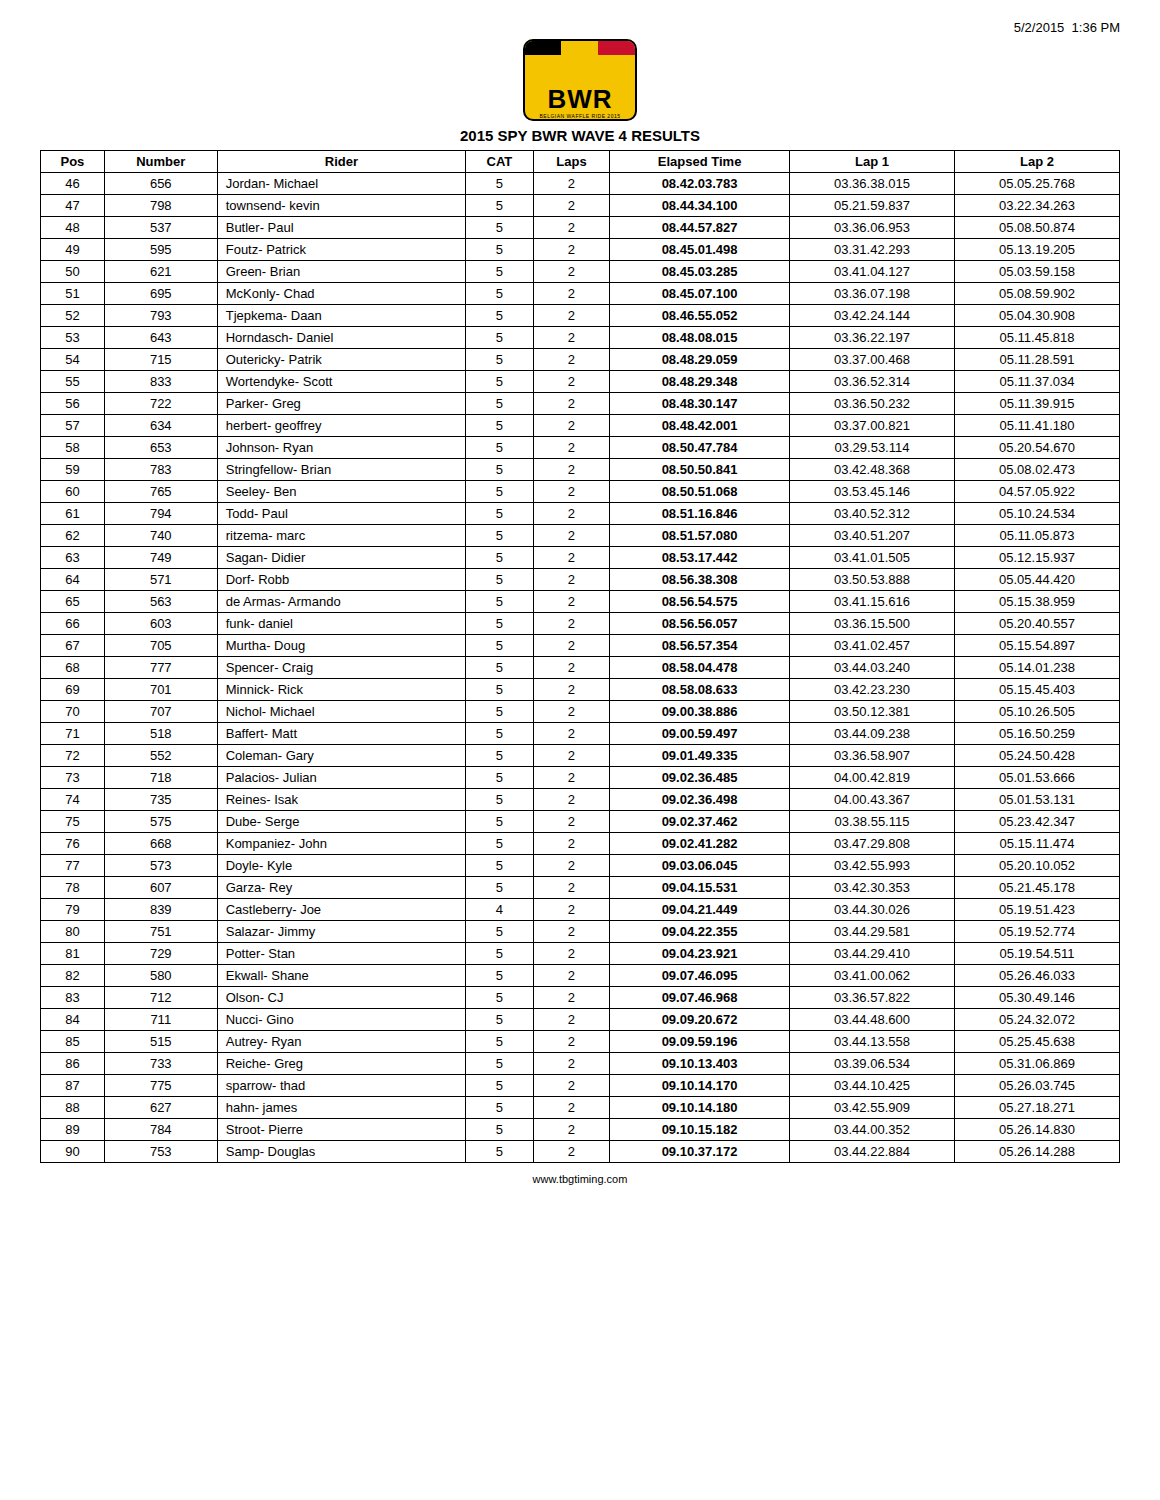5/2/2015 1:36 PM
BWR
BELGIAN WAFFLE RIDE 2015
2015 SPY BWR WAVE 4 RESULTS
| Pos | Number | Rider | CAT | Laps | Elapsed Time | Lap 1 | Lap 2 |
| --- | --- | --- | --- | --- | --- | --- | --- |
| 46 | 656 | Jordan- Michael | 5 | 2 | 08.42.03.783 | 03.36.38.015 | 05.05.25.768 |
| 47 | 798 | townsend- kevin | 5 | 2 | 08.44.34.100 | 05.21.59.837 | 03.22.34.263 |
| 48 | 537 | Butler- Paul | 5 | 2 | 08.44.57.827 | 03.36.06.953 | 05.08.50.874 |
| 49 | 595 | Foutz- Patrick | 5 | 2 | 08.45.01.498 | 03.31.42.293 | 05.13.19.205 |
| 50 | 621 | Green- Brian | 5 | 2 | 08.45.03.285 | 03.41.04.127 | 05.03.59.158 |
| 51 | 695 | McKonly- Chad | 5 | 2 | 08.45.07.100 | 03.36.07.198 | 05.08.59.902 |
| 52 | 793 | Tjepkema- Daan | 5 | 2 | 08.46.55.052 | 03.42.24.144 | 05.04.30.908 |
| 53 | 643 | Horndasch- Daniel | 5 | 2 | 08.48.08.015 | 03.36.22.197 | 05.11.45.818 |
| 54 | 715 | Outericky- Patrik | 5 | 2 | 08.48.29.059 | 03.37.00.468 | 05.11.28.591 |
| 55 | 833 | Wortendyke- Scott | 5 | 2 | 08.48.29.348 | 03.36.52.314 | 05.11.37.034 |
| 56 | 722 | Parker- Greg | 5 | 2 | 08.48.30.147 | 03.36.50.232 | 05.11.39.915 |
| 57 | 634 | herbert- geoffrey | 5 | 2 | 08.48.42.001 | 03.37.00.821 | 05.11.41.180 |
| 58 | 653 | Johnson- Ryan | 5 | 2 | 08.50.47.784 | 03.29.53.114 | 05.20.54.670 |
| 59 | 783 | Stringfellow- Brian | 5 | 2 | 08.50.50.841 | 03.42.48.368 | 05.08.02.473 |
| 60 | 765 | Seeley- Ben | 5 | 2 | 08.50.51.068 | 03.53.45.146 | 04.57.05.922 |
| 61 | 794 | Todd- Paul | 5 | 2 | 08.51.16.846 | 03.40.52.312 | 05.10.24.534 |
| 62 | 740 | ritzema- marc | 5 | 2 | 08.51.57.080 | 03.40.51.207 | 05.11.05.873 |
| 63 | 749 | Sagan- Didier | 5 | 2 | 08.53.17.442 | 03.41.01.505 | 05.12.15.937 |
| 64 | 571 | Dorf- Robb | 5 | 2 | 08.56.38.308 | 03.50.53.888 | 05.05.44.420 |
| 65 | 563 | de Armas- Armando | 5 | 2 | 08.56.54.575 | 03.41.15.616 | 05.15.38.959 |
| 66 | 603 | funk- daniel | 5 | 2 | 08.56.56.057 | 03.36.15.500 | 05.20.40.557 |
| 67 | 705 | Murtha- Doug | 5 | 2 | 08.56.57.354 | 03.41.02.457 | 05.15.54.897 |
| 68 | 777 | Spencer- Craig | 5 | 2 | 08.58.04.478 | 03.44.03.240 | 05.14.01.238 |
| 69 | 701 | Minnick- Rick | 5 | 2 | 08.58.08.633 | 03.42.23.230 | 05.15.45.403 |
| 70 | 707 | Nichol- Michael | 5 | 2 | 09.00.38.886 | 03.50.12.381 | 05.10.26.505 |
| 71 | 518 | Baffert- Matt | 5 | 2 | 09.00.59.497 | 03.44.09.238 | 05.16.50.259 |
| 72 | 552 | Coleman- Gary | 5 | 2 | 09.01.49.335 | 03.36.58.907 | 05.24.50.428 |
| 73 | 718 | Palacios- Julian | 5 | 2 | 09.02.36.485 | 04.00.42.819 | 05.01.53.666 |
| 74 | 735 | Reines- Isak | 5 | 2 | 09.02.36.498 | 04.00.43.367 | 05.01.53.131 |
| 75 | 575 | Dube- Serge | 5 | 2 | 09.02.37.462 | 03.38.55.115 | 05.23.42.347 |
| 76 | 668 | Kompaniez- John | 5 | 2 | 09.02.41.282 | 03.47.29.808 | 05.15.11.474 |
| 77 | 573 | Doyle- Kyle | 5 | 2 | 09.03.06.045 | 03.42.55.993 | 05.20.10.052 |
| 78 | 607 | Garza- Rey | 5 | 2 | 09.04.15.531 | 03.42.30.353 | 05.21.45.178 |
| 79 | 839 | Castleberry- Joe | 4 | 2 | 09.04.21.449 | 03.44.30.026 | 05.19.51.423 |
| 80 | 751 | Salazar- Jimmy | 5 | 2 | 09.04.22.355 | 03.44.29.581 | 05.19.52.774 |
| 81 | 729 | Potter- Stan | 5 | 2 | 09.04.23.921 | 03.44.29.410 | 05.19.54.511 |
| 82 | 580 | Ekwall- Shane | 5 | 2 | 09.07.46.095 | 03.41.00.062 | 05.26.46.033 |
| 83 | 712 | Olson- CJ | 5 | 2 | 09.07.46.968 | 03.36.57.822 | 05.30.49.146 |
| 84 | 711 | Nucci- Gino | 5 | 2 | 09.09.20.672 | 03.44.48.600 | 05.24.32.072 |
| 85 | 515 | Autrey- Ryan | 5 | 2 | 09.09.59.196 | 03.44.13.558 | 05.25.45.638 |
| 86 | 733 | Reiche- Greg | 5 | 2 | 09.10.13.403 | 03.39.06.534 | 05.31.06.869 |
| 87 | 775 | sparrow- thad | 5 | 2 | 09.10.14.170 | 03.44.10.425 | 05.26.03.745 |
| 88 | 627 | hahn- james | 5 | 2 | 09.10.14.180 | 03.42.55.909 | 05.27.18.271 |
| 89 | 784 | Stroot- Pierre | 5 | 2 | 09.10.15.182 | 03.44.00.352 | 05.26.14.830 |
| 90 | 753 | Samp- Douglas | 5 | 2 | 09.10.37.172 | 03.44.22.884 | 05.26.14.288 |
www.tbgtiming.com